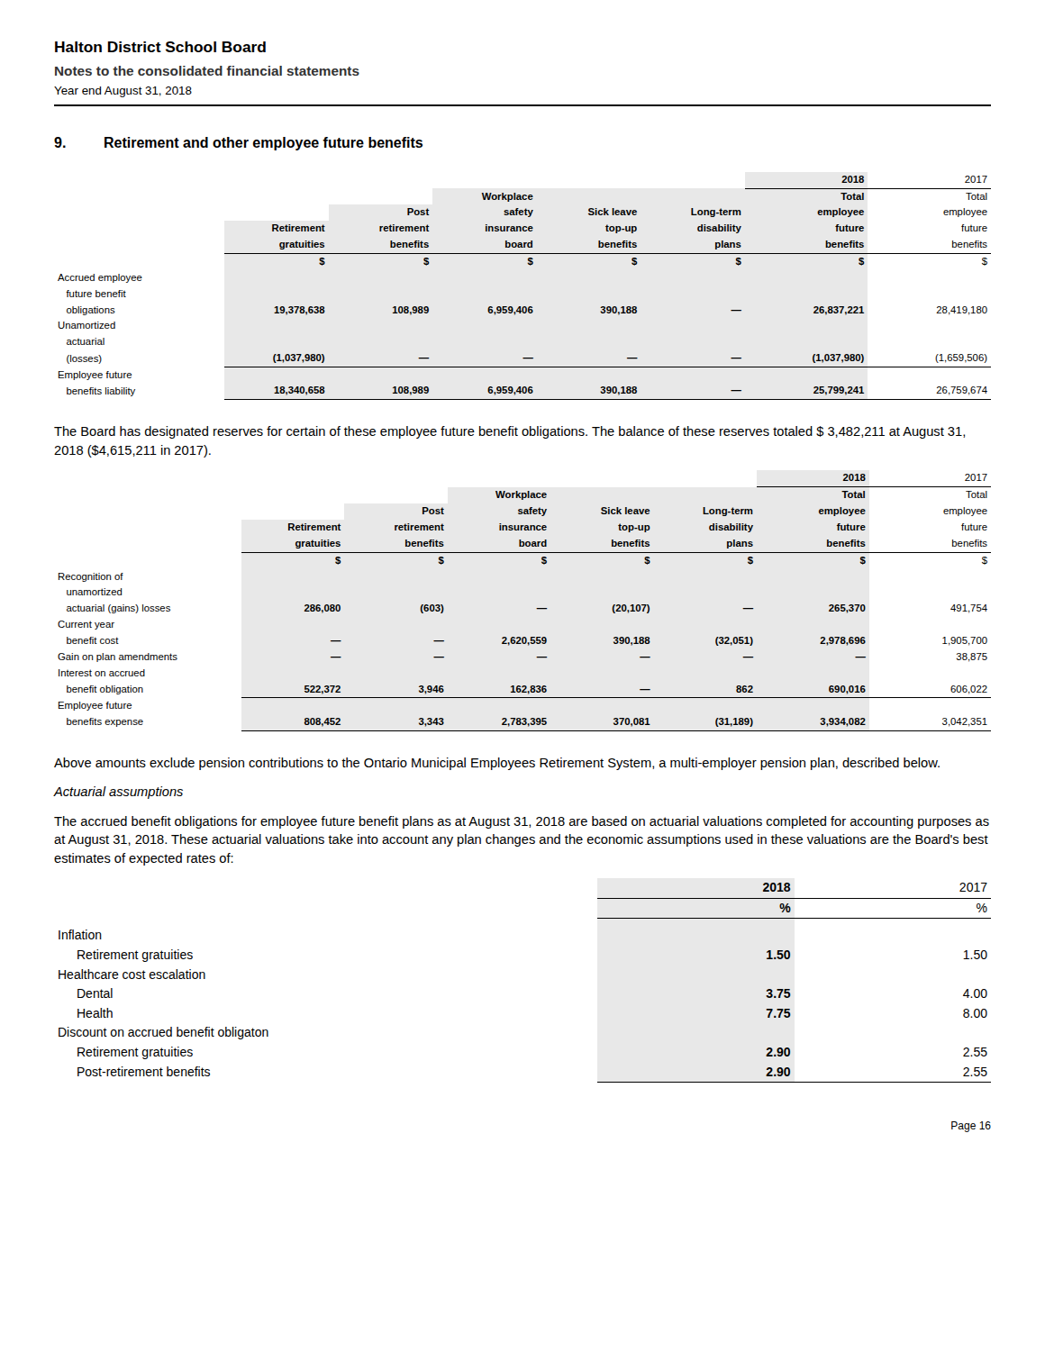Halton District School Board
Notes to the consolidated financial statements
Year end August 31, 2018
9. Retirement and other employee future benefits
| | | | | | | 2018 | 2017 |
| | | | Workplace | | | Total | Total |
| | | Post | safety | Sick leave | Long-term | employee | employee |
| | Retirement | retirement | insurance | top-up | disability | future | future |
| | gratuities | benefits | board | benefits | plans | benefits | benefits |
| | $ | $ | $ | $ | $ | $ | $ |
| Accrued employee | | | | | | | |
| future benefit | | | | | | | |
| obligations | 19,378,638 | 108,989 | 6,959,406 | 390,188 | — | 26,837,221 | 28,419,180 |
| Unamortized | | | | | | | |
| actuarial | | | | | | | |
| (losses) | (1,037,980) | — | — | — | — | (1,037,980) | (1,659,506) |
| Employee future | | | | | | | |
| benefits liability | 18,340,658 | 108,989 | 6,959,406 | 390,188 | — | 25,799,241 | 26,759,674 |
The Board has designated reserves for certain of these employee future benefit obligations. The balance of these reserves totaled $ 3,482,211 at August 31, 2018 ($4,615,211 in 2017).
| | | | | | | 2018 | 2017 |
| | | | Workplace | | | Total | Total |
| | | Post | safety | Sick leave | Long-term | employee | employee |
| | Retirement | retirement | insurance | top-up | disability | future | future |
| | gratuities | benefits | board | benefits | plans | benefits | benefits |
| | $ | $ | $ | $ | $ | $ | $ |
| Recognition of | | | | | | | |
| unamortized | | | | | | | |
| actuarial (gains) losses | 286,080 | (603) | — | (20,107) | — | 265,370 | 491,754 |
| Current year | | | | | | | |
| benefit cost | — | — | 2,620,559 | 390,188 | (32,051) | 2,978,696 | 1,905,700 |
| Gain on plan amendments | — | — | — | — | — | — | 38,875 |
| Interest on accrued | | | | | | | |
| benefit obligation | 522,372 | 3,946 | 162,836 | — | 862 | 690,016 | 606,022 |
| Employee future | | | | | | | |
| benefits expense | 808,452 | 3,343 | 2,783,395 | 370,081 | (31,189) | 3,934,082 | 3,042,351 |
Above amounts exclude pension contributions to the Ontario Municipal Employees Retirement System, a multi-employer pension plan, described below.
Actuarial assumptions
The accrued benefit obligations for employee future benefit plans as at August 31, 2018 are based on actuarial valuations completed for accounting purposes as at August 31, 2018. These actuarial valuations take into account any plan changes and the economic assumptions used in these valuations are the Board's best estimates of expected rates of:
| | 2018 | 2017 |
| | % | % |
| Inflation | | |
| Retirement gratuities | 1.50 | 1.50 |
| Healthcare cost escalation | | |
| Dental | 3.75 | 4.00 |
| Health | 7.75 | 8.00 |
| Discount on accrued benefit obligaton | | |
| Retirement gratuities | 2.90 | 2.55 |
| Post-retirement benefits | 2.90 | 2.55 |
Page 16